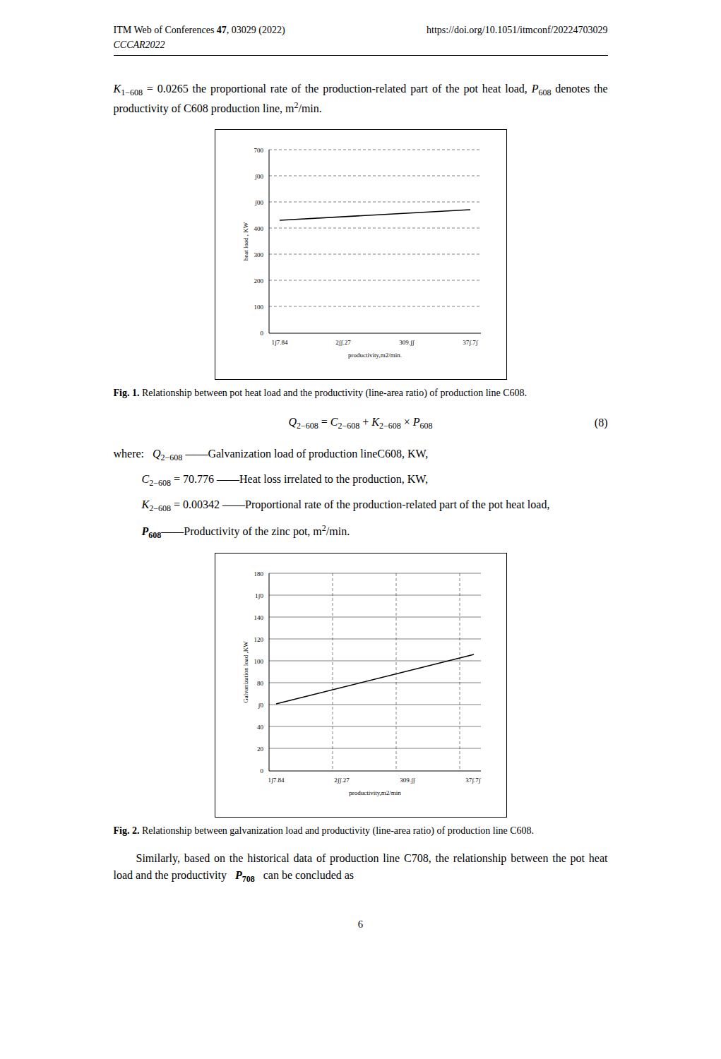ITM Web of Conferences 47, 03029 (2022)
CCCAR2022
https://doi.org/10.1051/itmconf/20224703029
K1−608 = 0.0265 the proportional rate of the production-related part of the pot heat load, P608 denotes the productivity of C608 production line, m2/min.
700 ʃ00 ʃ00 400 300 200 100 0 heat load , KW 1ʃ7.84 2ʃʃ.27 309.ʃʃ 37ʃ.7ʃ productivity,m2/min.
Fig. 1. Relationship between pot heat load and the productivity (line-area ratio) of production line C608.
Q2−608 = C2−608 + K2−608 × P608 (8)
where: Q2−608 ——Galvanization load of production lineC608, KW,
C2−608 = 70.776 ——Heat loss irrelated to the production, KW,
K2−608 = 0.00342 ——Proportional rate of the production-related part of the pot heat load,
P608——Productivity of the zinc pot, m2/min.
180 1ʃ0 140 120 100 80 ʃ0 40 20 0 Galvanization load ,KW 1ʃ7.84 2ʃʃ.27 309.ʃʃ 37ʃ.7ʃ productivity,m2/min
Fig. 2. Relationship between galvanization load and productivity (line-area ratio) of production line C608.
Similarly, based on the historical data of production line C708, the relationship between the pot heat load and the productivity P708 can be concluded as
6